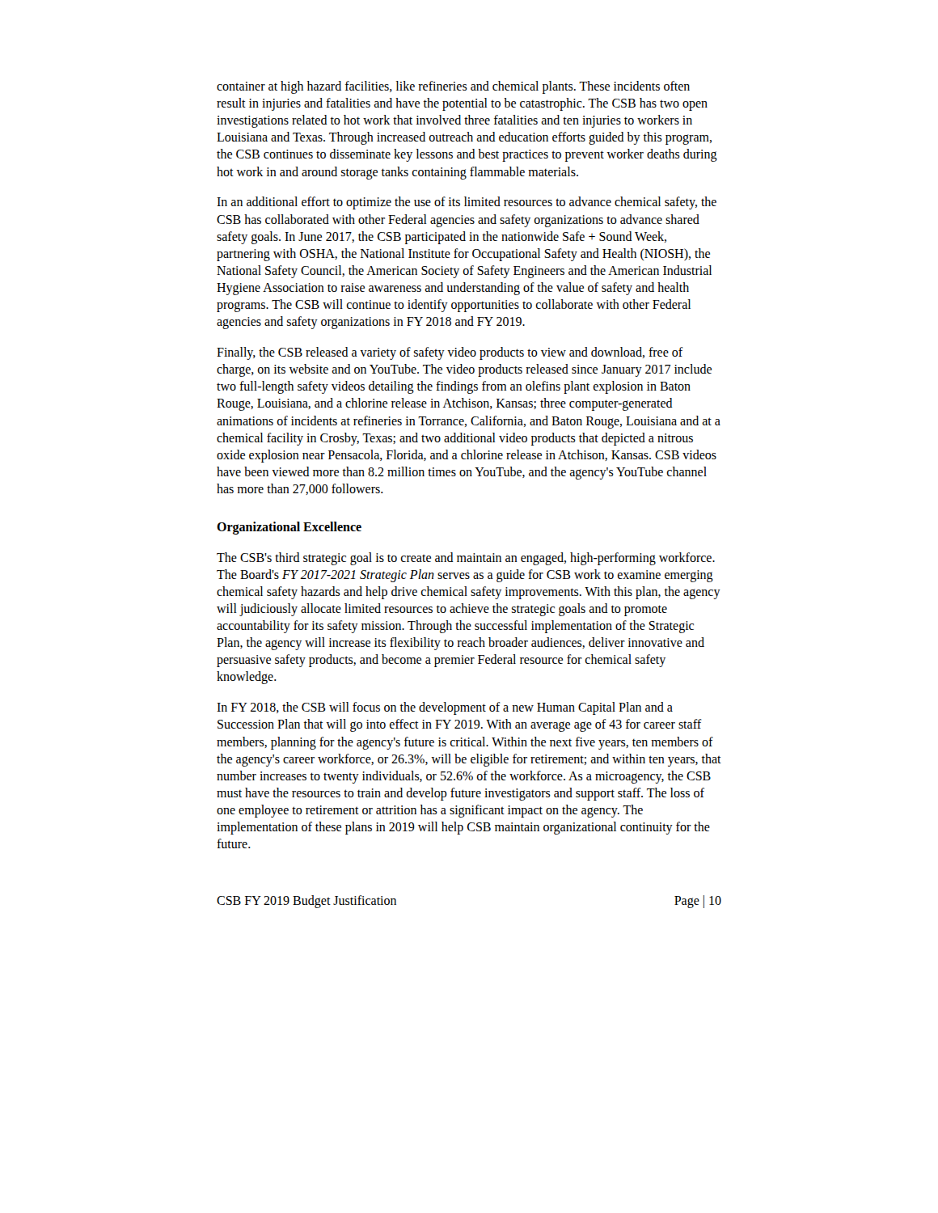container at high hazard facilities, like refineries and chemical plants. These incidents often result in injuries and fatalities and have the potential to be catastrophic. The CSB has two open investigations related to hot work that involved three fatalities and ten injuries to workers in Louisiana and Texas. Through increased outreach and education efforts guided by this program, the CSB continues to disseminate key lessons and best practices to prevent worker deaths during hot work in and around storage tanks containing flammable materials.
In an additional effort to optimize the use of its limited resources to advance chemical safety, the CSB has collaborated with other Federal agencies and safety organizations to advance shared safety goals. In June 2017, the CSB participated in the nationwide Safe + Sound Week, partnering with OSHA, the National Institute for Occupational Safety and Health (NIOSH), the National Safety Council, the American Society of Safety Engineers and the American Industrial Hygiene Association to raise awareness and understanding of the value of safety and health programs. The CSB will continue to identify opportunities to collaborate with other Federal agencies and safety organizations in FY 2018 and FY 2019.
Finally, the CSB released a variety of safety video products to view and download, free of charge, on its website and on YouTube. The video products released since January 2017 include two full-length safety videos detailing the findings from an olefins plant explosion in Baton Rouge, Louisiana, and a chlorine release in Atchison, Kansas; three computer-generated animations of incidents at refineries in Torrance, California, and Baton Rouge, Louisiana and at a chemical facility in Crosby, Texas; and two additional video products that depicted a nitrous oxide explosion near Pensacola, Florida, and a chlorine release in Atchison, Kansas. CSB videos have been viewed more than 8.2 million times on YouTube, and the agency's YouTube channel has more than 27,000 followers.
Organizational Excellence
The CSB's third strategic goal is to create and maintain an engaged, high-performing workforce. The Board's FY 2017-2021 Strategic Plan serves as a guide for CSB work to examine emerging chemical safety hazards and help drive chemical safety improvements. With this plan, the agency will judiciously allocate limited resources to achieve the strategic goals and to promote accountability for its safety mission. Through the successful implementation of the Strategic Plan, the agency will increase its flexibility to reach broader audiences, deliver innovative and persuasive safety products, and become a premier Federal resource for chemical safety knowledge.
In FY 2018, the CSB will focus on the development of a new Human Capital Plan and a Succession Plan that will go into effect in FY 2019. With an average age of 43 for career staff members, planning for the agency's future is critical. Within the next five years, ten members of the agency's career workforce, or 26.3%, will be eligible for retirement; and within ten years, that number increases to twenty individuals, or 52.6% of the workforce. As a microagency, the CSB must have the resources to train and develop future investigators and support staff. The loss of one employee to retirement or attrition has a significant impact on the agency. The implementation of these plans in 2019 will help CSB maintain organizational continuity for the future.
CSB FY 2019 Budget Justification Page | 10